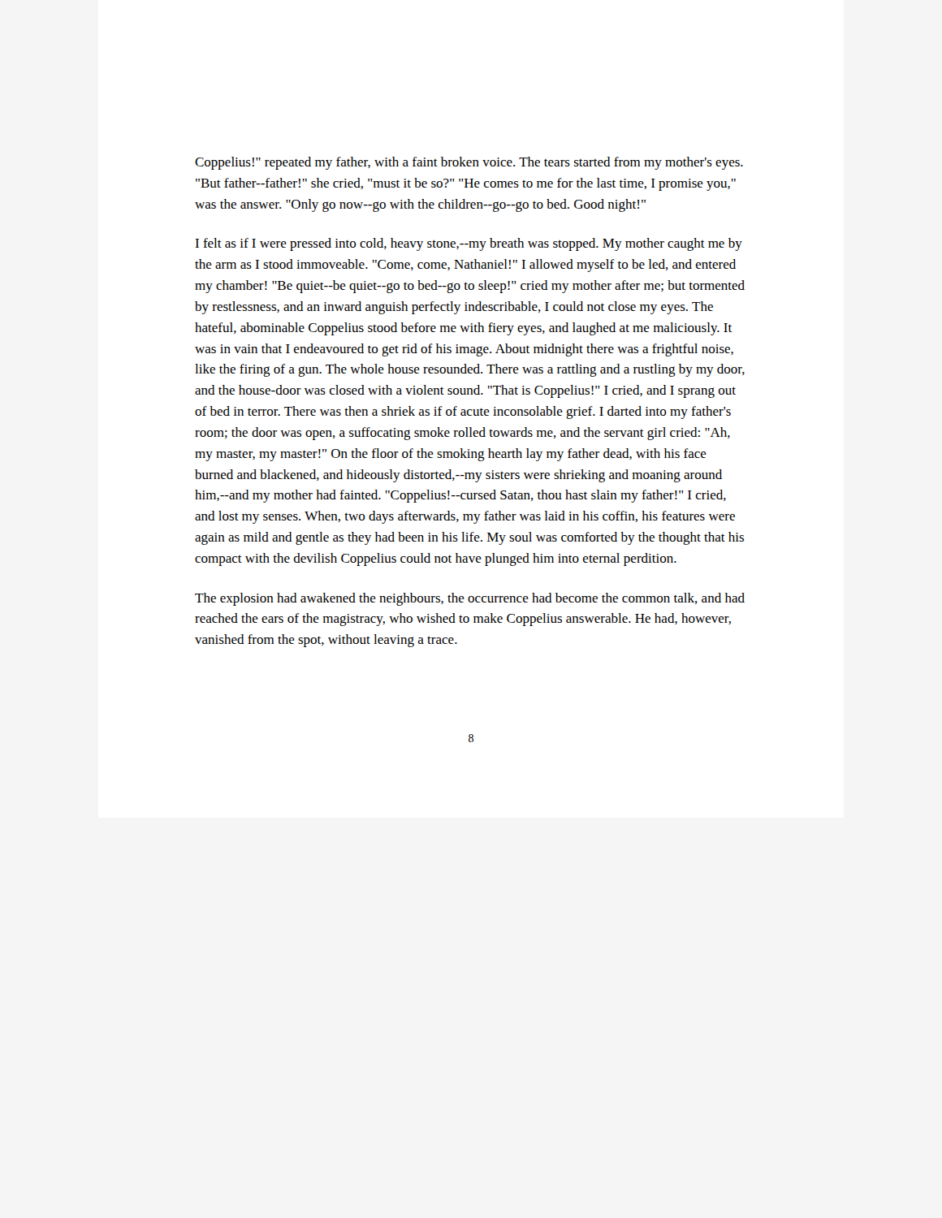Coppelius!" repeated my father, with a faint broken voice. The tears started from my mother's eyes. "But father--father!" she cried, "must it be so?" "He comes to me for the last time, I promise you," was the answer. "Only go now--go with the children--go--go to bed. Good night!"
I felt as if I were pressed into cold, heavy stone,--my breath was stopped. My mother caught me by the arm as I stood immoveable. "Come, come, Nathaniel!" I allowed myself to be led, and entered my chamber! "Be quiet--be quiet--go to bed--go to sleep!" cried my mother after me; but tormented by restlessness, and an inward anguish perfectly indescribable, I could not close my eyes. The hateful, abominable Coppelius stood before me with fiery eyes, and laughed at me maliciously. It was in vain that I endeavoured to get rid of his image. About midnight there was a frightful noise, like the firing of a gun. The whole house resounded. There was a rattling and a rustling by my door, and the house-door was closed with a violent sound. "That is Coppelius!" I cried, and I sprang out of bed in terror. There was then a shriek as if of acute inconsolable grief. I darted into my father's room; the door was open, a suffocating smoke rolled towards me, and the servant girl cried: "Ah, my master, my master!" On the floor of the smoking hearth lay my father dead, with his face burned and blackened, and hideously distorted,--my sisters were shrieking and moaning around him,--and my mother had fainted. "Coppelius!--cursed Satan, thou hast slain my father!" I cried, and lost my senses. When, two days afterwards, my father was laid in his coffin, his features were again as mild and gentle as they had been in his life. My soul was comforted by the thought that his compact with the devilish Coppelius could not have plunged him into eternal perdition.
The explosion had awakened the neighbours, the occurrence had become the common talk, and had reached the ears of the magistracy, who wished to make Coppelius answerable. He had, however, vanished from the spot, without leaving a trace.
8